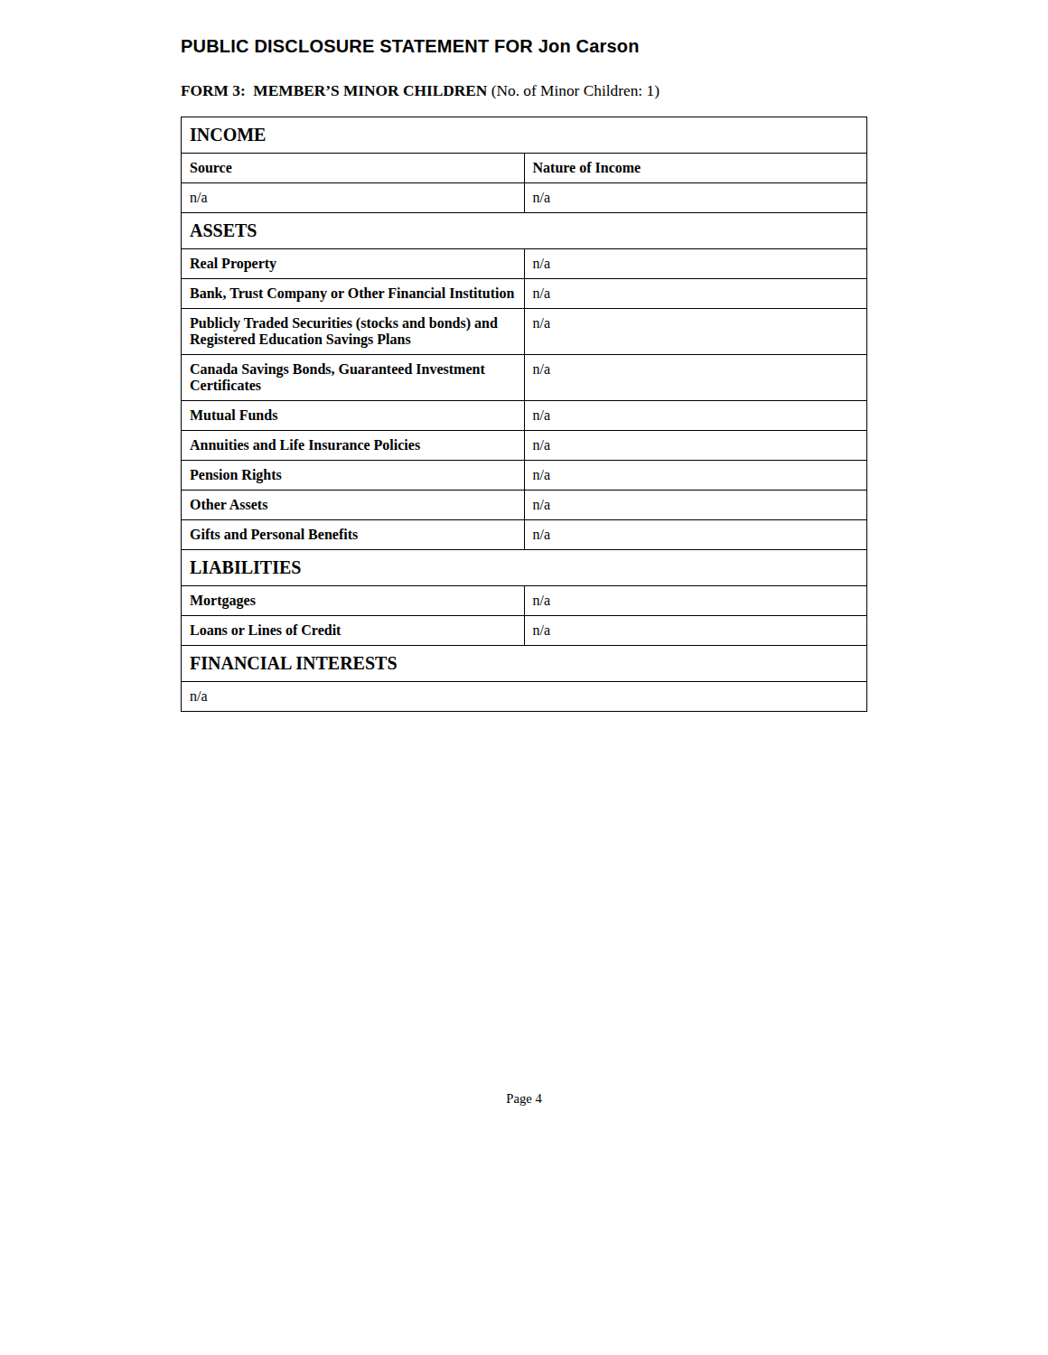PUBLIC DISCLOSURE STATEMENT FOR Jon Carson
FORM 3: MEMBER’S MINOR CHILDREN (No. of Minor Children: 1)
| INCOME |
| Source | Nature of Income |
| n/a | n/a |
| ASSETS |
| Real Property | n/a |
| Bank, Trust Company or Other Financial Institution | n/a |
| Publicly Traded Securities (stocks and bonds) and Registered Education Savings Plans | n/a |
| Canada Savings Bonds, Guaranteed Investment Certificates | n/a |
| Mutual Funds | n/a |
| Annuities and Life Insurance Policies | n/a |
| Pension Rights | n/a |
| Other Assets | n/a |
| Gifts and Personal Benefits | n/a |
| LIABILITIES |
| Mortgages | n/a |
| Loans or Lines of Credit | n/a |
| FINANCIAL INTERESTS |
| n/a |
Page 4